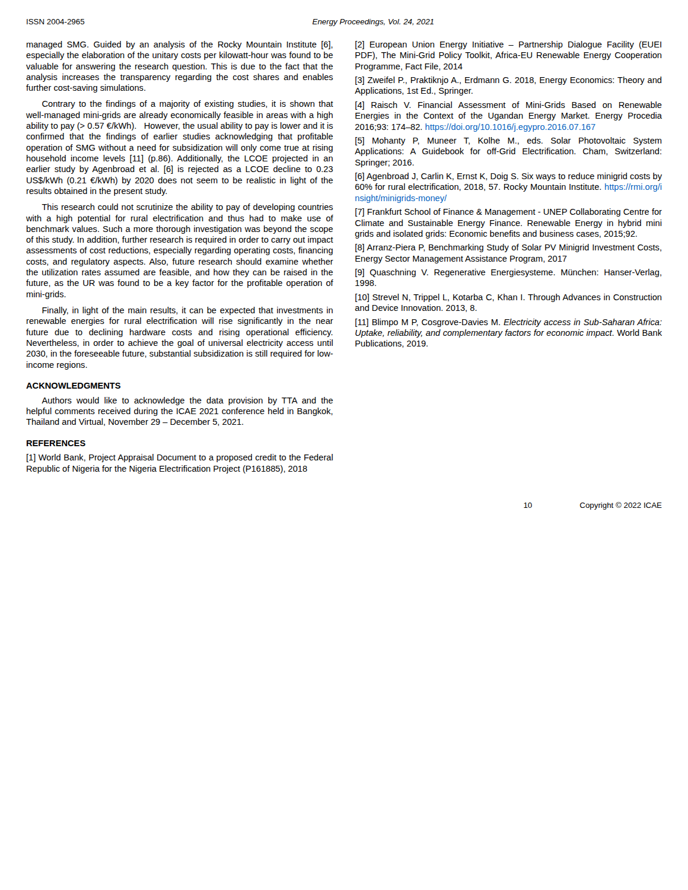ISSN 2004-2965
Energy Proceedings, Vol. 24, 2021
managed SMG. Guided by an analysis of the Rocky Mountain Institute [6], especially the elaboration of the unitary costs per kilowatt-hour was found to be valuable for answering the research question. This is due to the fact that the analysis increases the transparency regarding the cost shares and enables further cost-saving simulations.
Contrary to the findings of a majority of existing studies, it is shown that well-managed mini-grids are already economically feasible in areas with a high ability to pay (> 0.57 €/kWh). However, the usual ability to pay is lower and it is confirmed that the findings of earlier studies acknowledging that profitable operation of SMG without a need for subsidization will only come true at rising household income levels [11] (p.86). Additionally, the LCOE projected in an earlier study by Agenbroad et al. [6] is rejected as a LCOE decline to 0.23 US$/kWh (0.21 €/kWh) by 2020 does not seem to be realistic in light of the results obtained in the present study.
This research could not scrutinize the ability to pay of developing countries with a high potential for rural electrification and thus had to make use of benchmark values. Such a more thorough investigation was beyond the scope of this study. In addition, further research is required in order to carry out impact assessments of cost reductions, especially regarding operating costs, financing costs, and regulatory aspects. Also, future research should examine whether the utilization rates assumed are feasible, and how they can be raised in the future, as the UR was found to be a key factor for the profitable operation of mini-grids.
Finally, in light of the main results, it can be expected that investments in renewable energies for rural electrification will rise significantly in the near future due to declining hardware costs and rising operational efficiency. Nevertheless, in order to achieve the goal of universal electricity access until 2030, in the foreseeable future, substantial subsidization is still required for low-income regions.
Acknowledgments
Authors would like to acknowledge the data provision by TTA and the helpful comments received during the ICAE 2021 conference held in Bangkok, Thailand and Virtual, November 29 – December 5, 2021.
References
[1] World Bank, Project Appraisal Document to a proposed credit to the Federal Republic of Nigeria for the Nigeria Electrification Project (P161885), 2018
[2] European Union Energy Initiative – Partnership Dialogue Facility (EUEI PDF), The Mini-Grid Policy Toolkit, Africa-EU Renewable Energy Cooperation Programme, Fact File, 2014
[3] Zweifel P., Praktiknjo A., Erdmann G. 2018, Energy Economics: Theory and Applications, 1st Ed., Springer.
[4] Raisch V. Financial Assessment of Mini-Grids Based on Renewable Energies in the Context of the Ugandan Energy Market. Energy Procedia 2016;93: 174–82. https://doi.org/10.1016/j.egypro.2016.07.167
[5] Mohanty P, Muneer T, Kolhe M., eds. Solar Photovoltaic System Applications: A Guidebook for off-Grid Electrification. Cham, Switzerland: Springer; 2016.
[6] Agenbroad J, Carlin K, Ernst K, Doig S. Six ways to reduce minigrid costs by 60% for rural electrification, 2018, 57. Rocky Mountain Institute. https://rmi.org/insight/minigrids-money/
[7] Frankfurt School of Finance & Management - UNEP Collaborating Centre for Climate and Sustainable Energy Finance. Renewable Energy in hybrid mini grids and isolated grids: Economic benefits and business cases, 2015;92.
[8] Arranz-Piera P, Benchmarking Study of Solar PV Minigrid Investment Costs, Energy Sector Management Assistance Program, 2017
[9] Quaschning V. Regenerative Energiesysteme. München: Hanser-Verlag, 1998.
[10] Strevel N, Trippel L, Kotarba C, Khan I. Through Advances in Construction and Device Innovation. 2013, 8.
[11] Blimpo M P, Cosgrove-Davies M. Electricity access in Sub-Saharan Africa: Uptake, reliability, and complementary factors for economic impact. World Bank Publications, 2019.
10
Copyright © 2022 ICAE